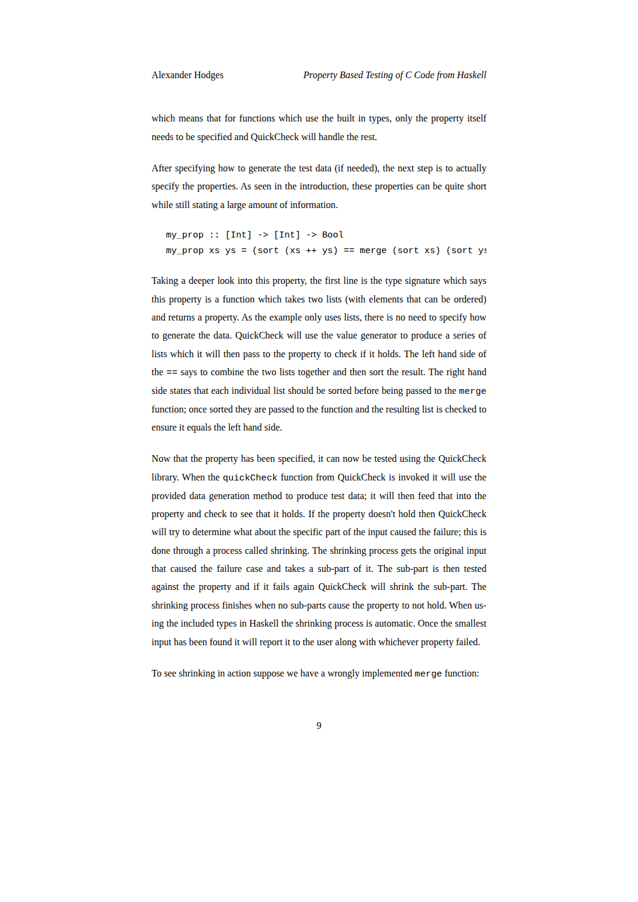Alexander Hodges Property Based Testing of C Code from Haskell
which means that for functions which use the built in types, only the property itself needs to be specified and QuickCheck will handle the rest.
After specifying how to generate the test data (if needed), the next step is to actually specify the properties. As seen in the introduction, these properties can be quite short while still stating a large amount of information.
my_prop :: [Int] -> [Int] -> Bool
my_prop xs ys = (sort (xs ++ ys) == merge (sort xs) (sort ys))
Taking a deeper look into this property, the first line is the type signature which says this property is a function which takes two lists (with elements that can be ordered) and returns a property. As the example only uses lists, there is no need to specify how to generate the data. QuickCheck will use the value generator to produce a series of lists which it will then pass to the property to check if it holds. The left hand side of the == says to combine the two lists together and then sort the result. The right hand side states that each individual list should be sorted before being passed to the merge function; once sorted they are passed to the function and the resulting list is checked to ensure it equals the left hand side.
Now that the property has been specified, it can now be tested using the QuickCheck library. When the quickCheck function from QuickCheck is invoked it will use the provided data generation method to produce test data; it will then feed that into the property and check to see that it holds. If the property doesn't hold then QuickCheck will try to determine what about the specific part of the input caused the failure; this is done through a process called shrinking. The shrinking process gets the original input that caused the failure case and takes a sub-part of it. The sub-part is then tested against the property and if it fails again QuickCheck will shrink the sub-part. The shrinking process finishes when no sub-parts cause the property to not hold. When using the included types in Haskell the shrinking process is automatic. Once the smallest input has been found it will report it to the user along with whichever property failed.
To see shrinking in action suppose we have a wrongly implemented merge function:
9